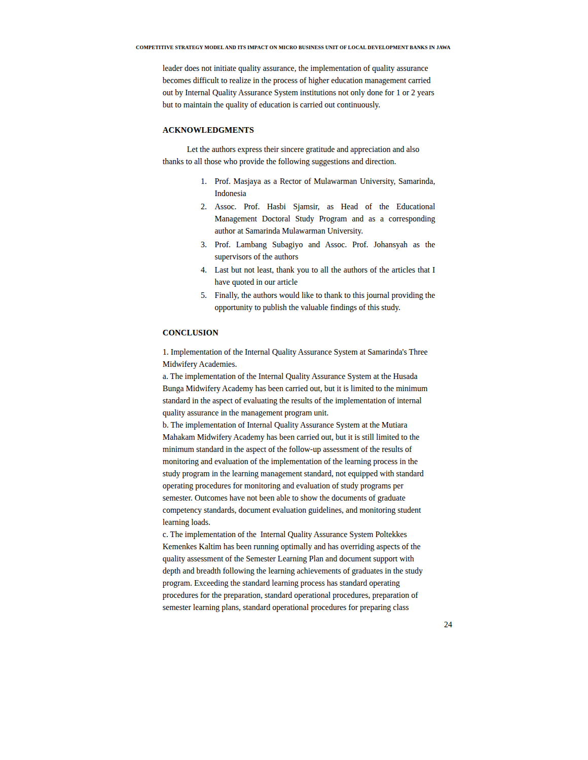COMPETITIVE STRATEGY MODEL AND ITS IMPACT ON MICRO BUSINESS UNIT OF LOCAL DEVELOPMENT BANKS IN JAWAPJAEE, 17 (8) (2020)
leader does not initiate quality assurance, the implementation of quality assurance becomes difficult to realize in the process of higher education management carried out by Internal Quality Assurance System institutions not only done for 1 or 2 years but to maintain the quality of education is carried out continuously.
ACKNOWLEDGMENTS
Let the authors express their sincere gratitude and appreciation and also thanks to all those who provide the following suggestions and direction.
Prof. Masjaya as a Rector of Mulawarman University, Samarinda, Indonesia
Assoc. Prof. Hasbi Sjamsir, as Head of the Educational Management Doctoral Study Program and as a corresponding author at Samarinda Mulawarman University.
Prof. Lambang Subagiyo and Assoc. Prof. Johansyah as the supervisors of the authors
Last but not least, thank you to all the authors of the articles that I have quoted in our article
Finally, the authors would like to thank to this journal providing the opportunity to publish the valuable findings of this study.
CONCLUSION
1. Implementation of the Internal Quality Assurance System at Samarinda's Three Midwifery Academies.
a. The implementation of the Internal Quality Assurance System at the Husada Bunga Midwifery Academy has been carried out, but it is limited to the minimum standard in the aspect of evaluating the results of the implementation of internal quality assurance in the management program unit.
b. The implementation of Internal Quality Assurance System at the Mutiara Mahakam Midwifery Academy has been carried out, but it is still limited to the minimum standard in the aspect of the follow-up assessment of the results of monitoring and evaluation of the implementation of the learning process in the study program in the learning management standard, not equipped with standard operating procedures for monitoring and evaluation of study programs per semester. Outcomes have not been able to show the documents of graduate competency standards, document evaluation guidelines, and monitoring student learning loads.
c. The implementation of the Internal Quality Assurance System Poltekkes Kemenkes Kaltim has been running optimally and has overriding aspects of the quality assessment of the Semester Learning Plan and document support with depth and breadth following the learning achievements of graduates in the study program. Exceeding the standard learning process has standard operating procedures for the preparation, standard operational procedures, preparation of semester learning plans, standard operational procedures for preparing class
24